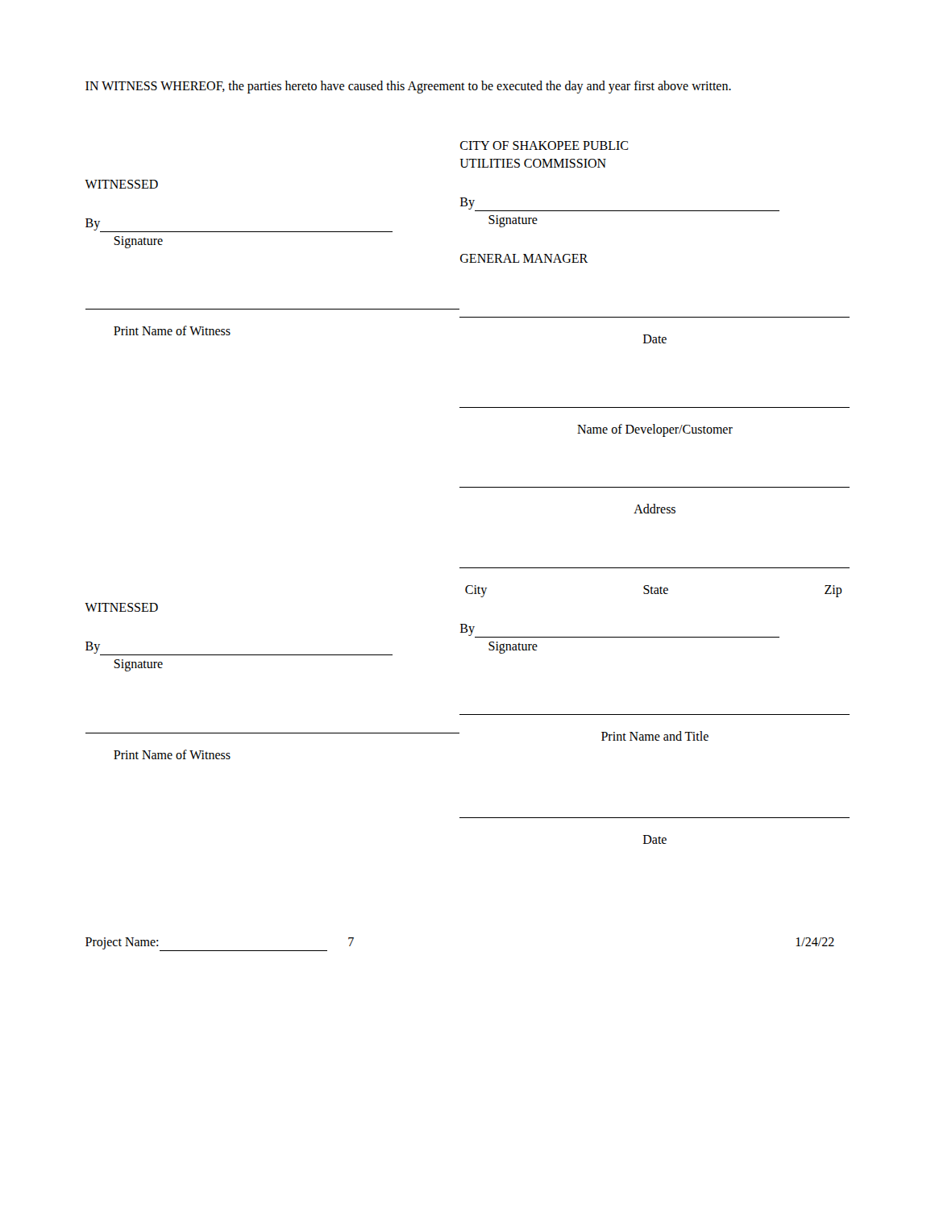IN WITNESS WHEREOF, the parties hereto have caused this Agreement to be executed the day and year first above written.
| WITNESSED By Signature Print Name of Witness | CITY OF SHAKOPEE PUBLIC UTILITIES COMMISSION By Signature GENERAL MANAGER Date Name of Developer/Customer Address City State Zip |
| WITNESSED By Signature Print Name of Witness | By Signature Print Name and Title Date |
Project Name: 7 1/24/22